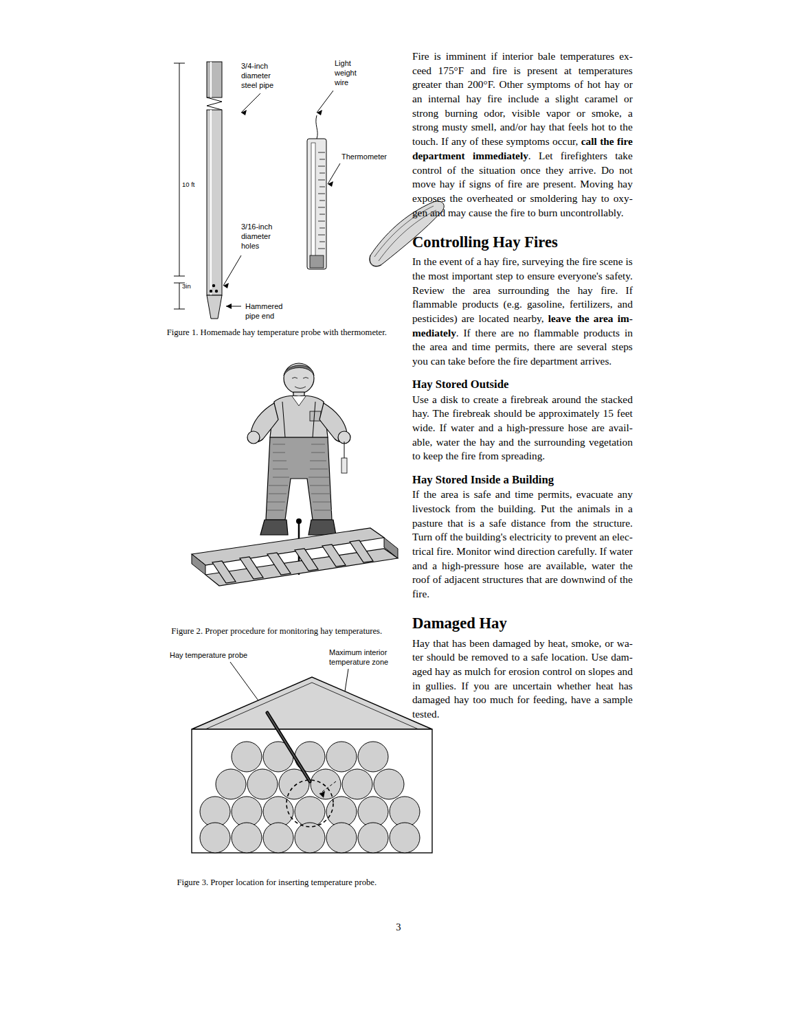10 ft 3in 3/4-inch diameter steel pipe 3/16-inch diameter holes Hammered pipe end Light weight wire Thermometer
Figure 1. Homemade hay temperature probe with thermometer.
Figure 2. Proper procedure for monitoring hay temperatures.
Hay temperature probe Maximum interior temperature zone
Figure 3. Proper location for inserting temperature probe.
Fire is imminent if interior bale temperatures exceed 175°F and fire is present at temperatures greater than 200°F. Other symptoms of hot hay or an internal hay fire include a slight caramel or strong burning odor, visible vapor or smoke, a strong musty smell, and/or hay that feels hot to the touch. If any of these symptoms occur, call the fire department immediately. Let firefighters take control of the situation once they arrive. Do not move hay if signs of fire are present. Moving hay exposes the overheated or smoldering hay to oxygen and may cause the fire to burn uncontrollably.
Controlling Hay Fires
In the event of a hay fire, surveying the fire scene is the most important step to ensure everyone's safety. Review the area surrounding the hay fire. If flammable products (e.g. gasoline, fertilizers, and pesticides) are located nearby, leave the area immediately. If there are no flammable products in the area and time permits, there are several steps you can take before the fire department arrives.
Hay Stored Outside
Use a disk to create a firebreak around the stacked hay. The firebreak should be approximately 15 feet wide. If water and a high-pressure hose are available, water the hay and the surrounding vegetation to keep the fire from spreading.
Hay Stored Inside a Building
If the area is safe and time permits, evacuate any livestock from the building. Put the animals in a pasture that is a safe distance from the structure. Turn off the building's electricity to prevent an electrical fire. Monitor wind direction carefully. If water and a high-pressure hose are available, water the roof of adjacent structures that are downwind of the fire.
Damaged Hay
Hay that has been damaged by heat, smoke, or water should be removed to a safe location. Use damaged hay as mulch for erosion control on slopes and in gullies. If you are uncertain whether heat has damaged hay too much for feeding, have a sample tested.
3